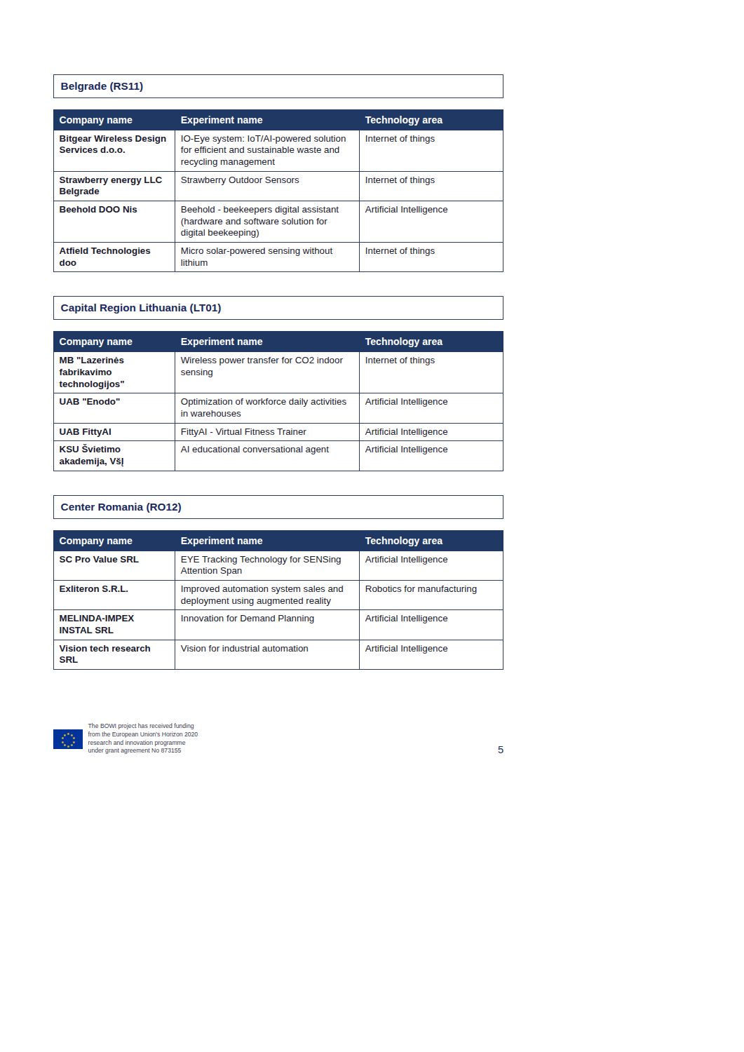Belgrade (RS11)
| Company name | Experiment name | Technology area |
| --- | --- | --- |
| Bitgear Wireless Design Services d.o.o. | IO-Eye system: IoT/AI-powered solution for efficient and sustainable waste and recycling management | Internet of things |
| Strawberry energy LLC Belgrade | Strawberry Outdoor Sensors | Internet of things |
| Beehold DOO Nis | Beehold - beekeepers digital assistant (hardware and software solution for digital beekeeping) | Artificial Intelligence |
| Atfield Technologies doo | Micro solar-powered sensing without lithium | Internet of things |
Capital Region Lithuania (LT01)
| Company name | Experiment name | Technology area |
| --- | --- | --- |
| MB "Lazerinės fabrikavimo technologijos" | Wireless power transfer for CO2 indoor sensing | Internet of things |
| UAB "Enodo" | Optimization of workforce daily activities in warehouses | Artificial Intelligence |
| UAB FittyAI | FittyAI - Virtual Fitness Trainer | Artificial Intelligence |
| KSU Švietimo akademija, VšĮ | AI educational conversational agent | Artificial Intelligence |
Center Romania (RO12)
| Company name | Experiment name | Technology area |
| --- | --- | --- |
| SC Pro Value SRL | EYE Tracking Technology for SENSing Attention Span | Artificial Intelligence |
| Exliteron S.R.L. | Improved automation system sales and deployment using augmented reality | Robotics for manufacturing |
| MELINDA-IMPEX INSTAL SRL | Innovation for Demand Planning | Artificial Intelligence |
| Vision tech research SRL | Vision for industrial automation | Artificial Intelligence |
★ ★ ★ ★ ★ ★ ★ ★ ★ ★
The BOWI project has received funding
from the European Union's Horizon 2020
research and innovation programme
under grant agreement No 873155
5